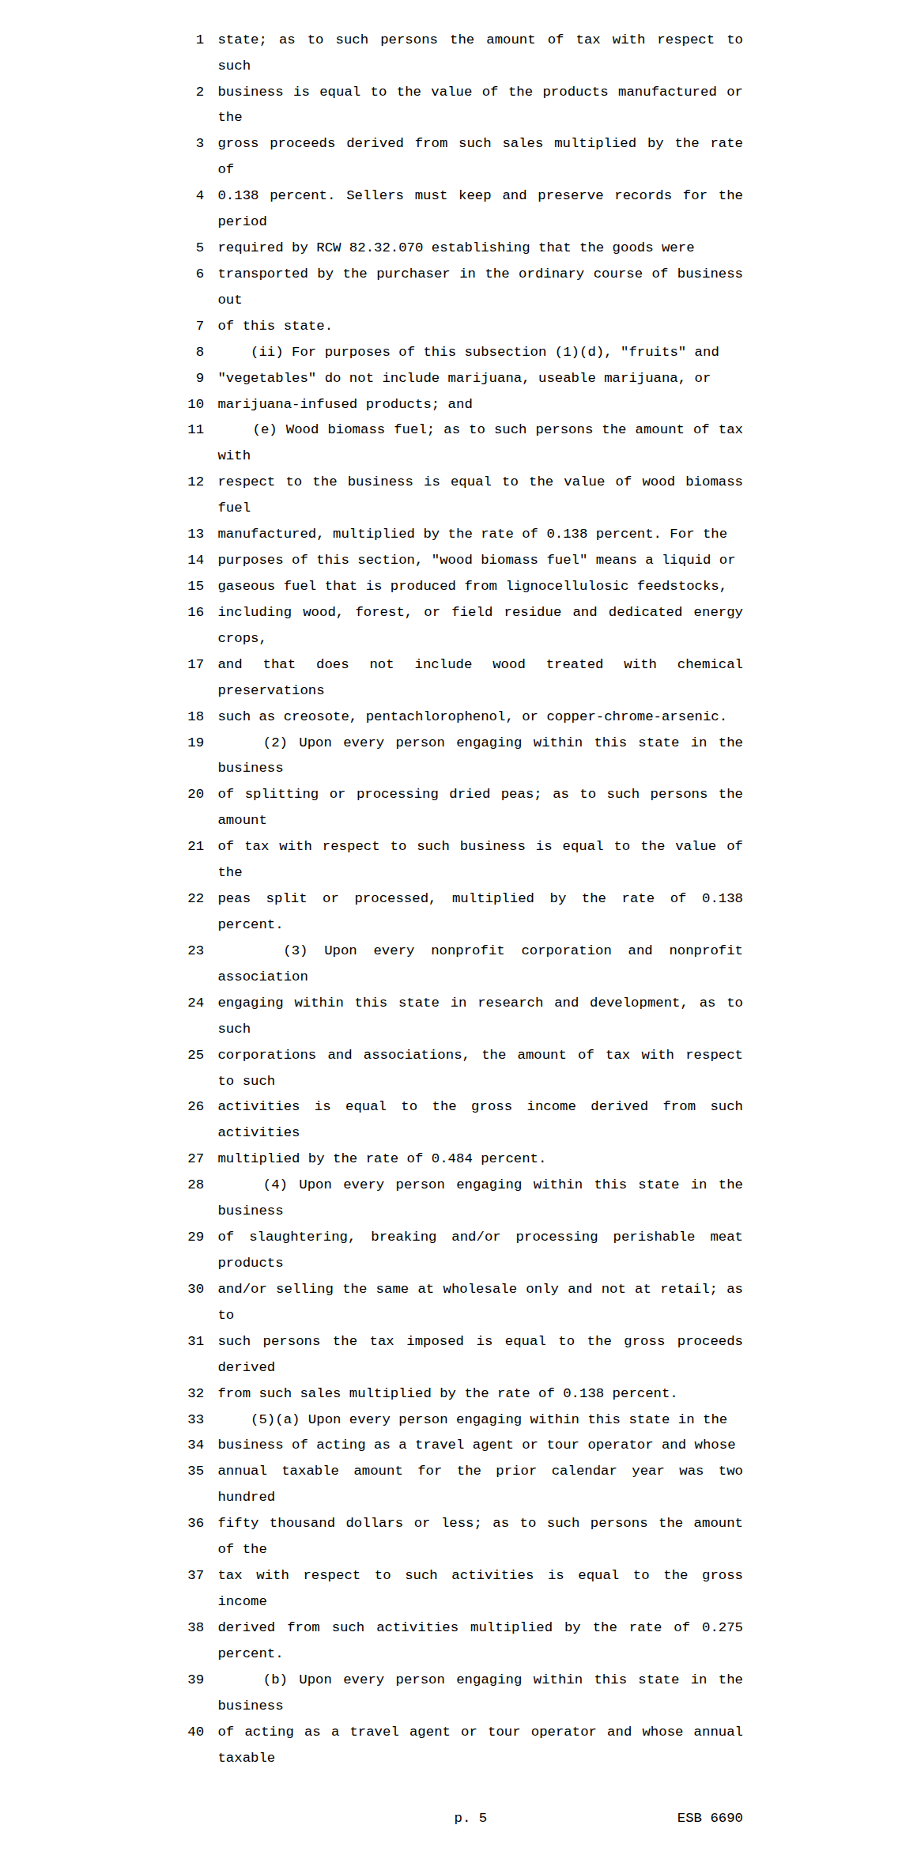state; as to such persons the amount of tax with respect to such
business is equal to the value of the products manufactured or the
gross proceeds derived from such sales multiplied by the rate of
0.138 percent. Sellers must keep and preserve records for the period
required by RCW 82.32.070 establishing that the goods were
transported by the purchaser in the ordinary course of business out
of this state.
(ii) For purposes of this subsection (1)(d), "fruits" and
"vegetables" do not include marijuana, useable marijuana, or
marijuana-infused products; and
(e) Wood biomass fuel; as to such persons the amount of tax with
respect to the business is equal to the value of wood biomass fuel
manufactured, multiplied by the rate of 0.138 percent. For the
purposes of this section, "wood biomass fuel" means a liquid or
gaseous fuel that is produced from lignocellulosic feedstocks,
including wood, forest, or field residue and dedicated energy crops,
and that does not include wood treated with chemical preservations
such as creosote, pentachlorophenol, or copper-chrome-arsenic.
(2) Upon every person engaging within this state in the business
of splitting or processing dried peas; as to such persons the amount
of tax with respect to such business is equal to the value of the
peas split or processed, multiplied by the rate of 0.138 percent.
(3) Upon every nonprofit corporation and nonprofit association
engaging within this state in research and development, as to such
corporations and associations, the amount of tax with respect to such
activities is equal to the gross income derived from such activities
multiplied by the rate of 0.484 percent.
(4) Upon every person engaging within this state in the business
of slaughtering, breaking and/or processing perishable meat products
and/or selling the same at wholesale only and not at retail; as to
such persons the tax imposed is equal to the gross proceeds derived
from such sales multiplied by the rate of 0.138 percent.
(5)(a) Upon every person engaging within this state in the
business of acting as a travel agent or tour operator and whose
annual taxable amount for the prior calendar year was two hundred
fifty thousand dollars or less; as to such persons the amount of the
tax with respect to such activities is equal to the gross income
derived from such activities multiplied by the rate of 0.275 percent.
(b) Upon every person engaging within this state in the business
of acting as a travel agent or tour operator and whose annual taxable
p. 5 ESB 6690